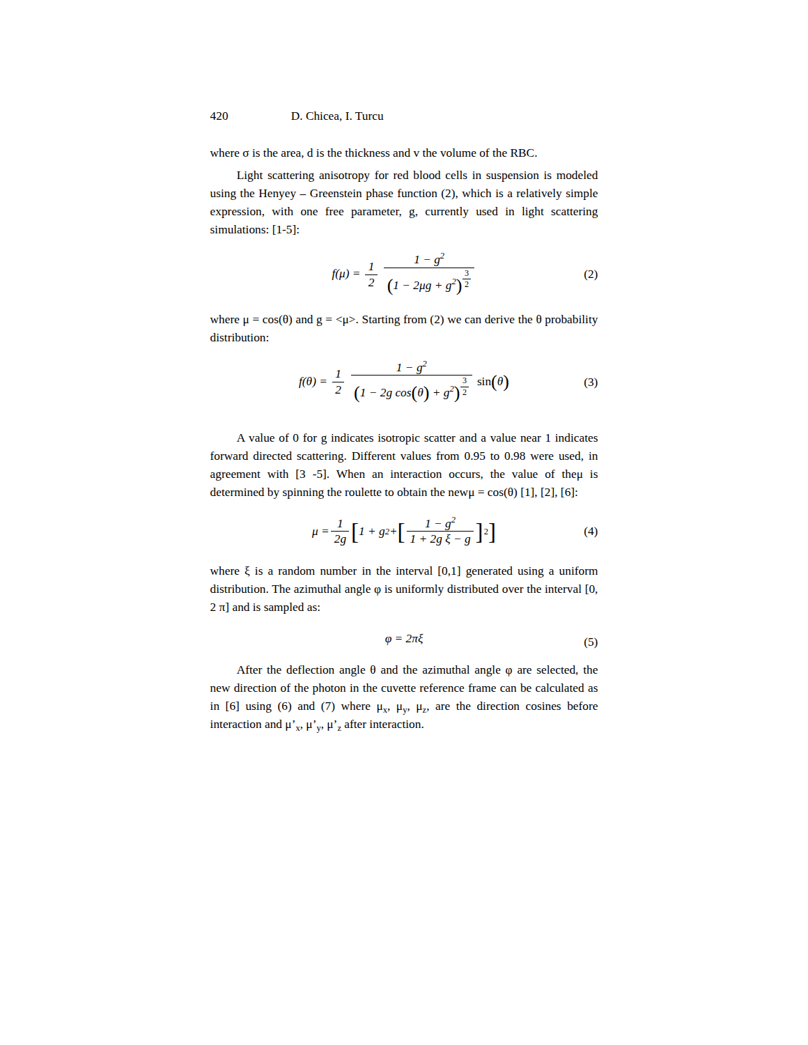420 D. Chicea, I. Turcu
where σ is the area, d is the thickness and v the volume of the RBC.
Light scattering anisotropy for red blood cells in suspension is modeled using the Henyey – Greenstein phase function (2), which is a relatively simple expression, with one free parameter, g, currently used in light scattering simulations: [1-5]:
f(μ) = 1 2 1 − g2 (1 − 2μg + g2) 32
(2)
where μ = cos(θ) and g = <μ>. Starting from (2) we can derive the θ probability distribution:
f(θ) = 1 2 1 − g2 (1 − 2g cos(θ) + g2) 32 sin(θ)
(3)
A value of 0 for g indicates isotropic scatter and a value near 1 indicates forward directed scattering. Different values from 0.95 to 0.98 were used, in agreement with [3 -5]. When an interaction occurs, the value of theμ is determined by spinning the roulette to obtain the newμ = cos(θ) [1], [2], [6]:
μ = 1 2g [ 1 + g2 + [ 1 − g2 1 + 2g ξ − g ] 2 ]
(4)
where ξ is a random number in the interval [0,1] generated using a uniform distribution. The azimuthal angle φ is uniformly distributed over the interval [0, 2 π] and is sampled as:
φ = 2πξ
(5)
After the deflection angle θ and the azimuthal angle φ are selected, the new direction of the photon in the cuvette reference frame can be calculated as in [6] using (6) and (7) where μx, μy, μz, are the direction cosines before interaction and μ’x, μ’y, μ’z after interaction.